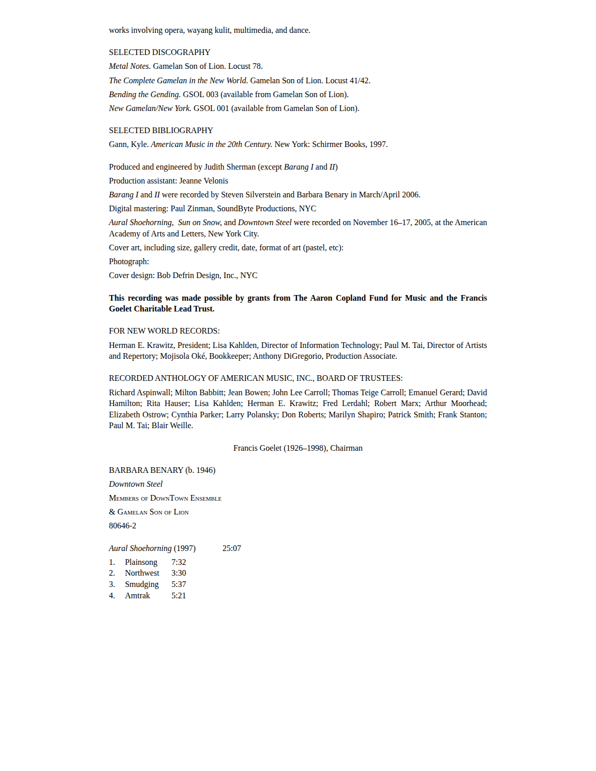works involving opera, wayang kulit, multimedia, and dance.
SELECTED DISCOGRAPHY
Metal Notes. Gamelan Son of Lion. Locust 78.
The Complete Gamelan in the New World. Gamelan Son of Lion. Locust 41/42.
Bending the Gending. GSOL 003 (available from Gamelan Son of Lion).
New Gamelan/New York. GSOL 001 (available from Gamelan Son of Lion).
SELECTED BIBLIOGRAPHY
Gann, Kyle. American Music in the 20th Century. New York: Schirmer Books, 1997.
Produced and engineered by Judith Sherman (except Barang I and II)
Production assistant: Jeanne Velonis
Barang I and II were recorded by Steven Silverstein and Barbara Benary in March/April 2006.
Digital mastering: Paul Zinman, SoundByte Productions, NYC
Aural Shoehorning, Sun on Snow, and Downtown Steel were recorded on November 16–17, 2005, at the American Academy of Arts and Letters, New York City.
Cover art, including size, gallery credit, date, format of art (pastel, etc):
Photograph:
Cover design: Bob Defrin Design, Inc., NYC
This recording was made possible by grants from The Aaron Copland Fund for Music and the Francis Goelet Charitable Lead Trust.
FOR NEW WORLD RECORDS:
Herman E. Krawitz, President; Lisa Kahlden, Director of Information Technology; Paul M. Tai, Director of Artists and Repertory; Mojisola Oké, Bookkeeper; Anthony DiGregorio, Production Associate.
RECORDED ANTHOLOGY OF AMERICAN MUSIC, INC., BOARD OF TRUSTEES:
Richard Aspinwall; Milton Babbitt; Jean Bowen; John Lee Carroll; Thomas Teige Carroll; Emanuel Gerard; David Hamilton; Rita Hauser; Lisa Kahlden; Herman E. Krawitz; Fred Lerdahl; Robert Marx; Arthur Moorhead; Elizabeth Ostrow; Cynthia Parker; Larry Polansky; Don Roberts; Marilyn Shapiro; Patrick Smith; Frank Stanton; Paul M. Tai; Blair Weille.
Francis Goelet (1926–1998), Chairman
BARBARA BENARY (b. 1946)
Downtown Steel
Members of DownTown Ensemble
& Gamelan Son of Lion
80646-2
Aural Shoehorning (1997) 25:07
| 1. | Plainsong | 7:32 |
| 2. | Northwest | 3:30 |
| 3. | Smudging | 5:37 |
| 4. | Amtrak | 5:21 |